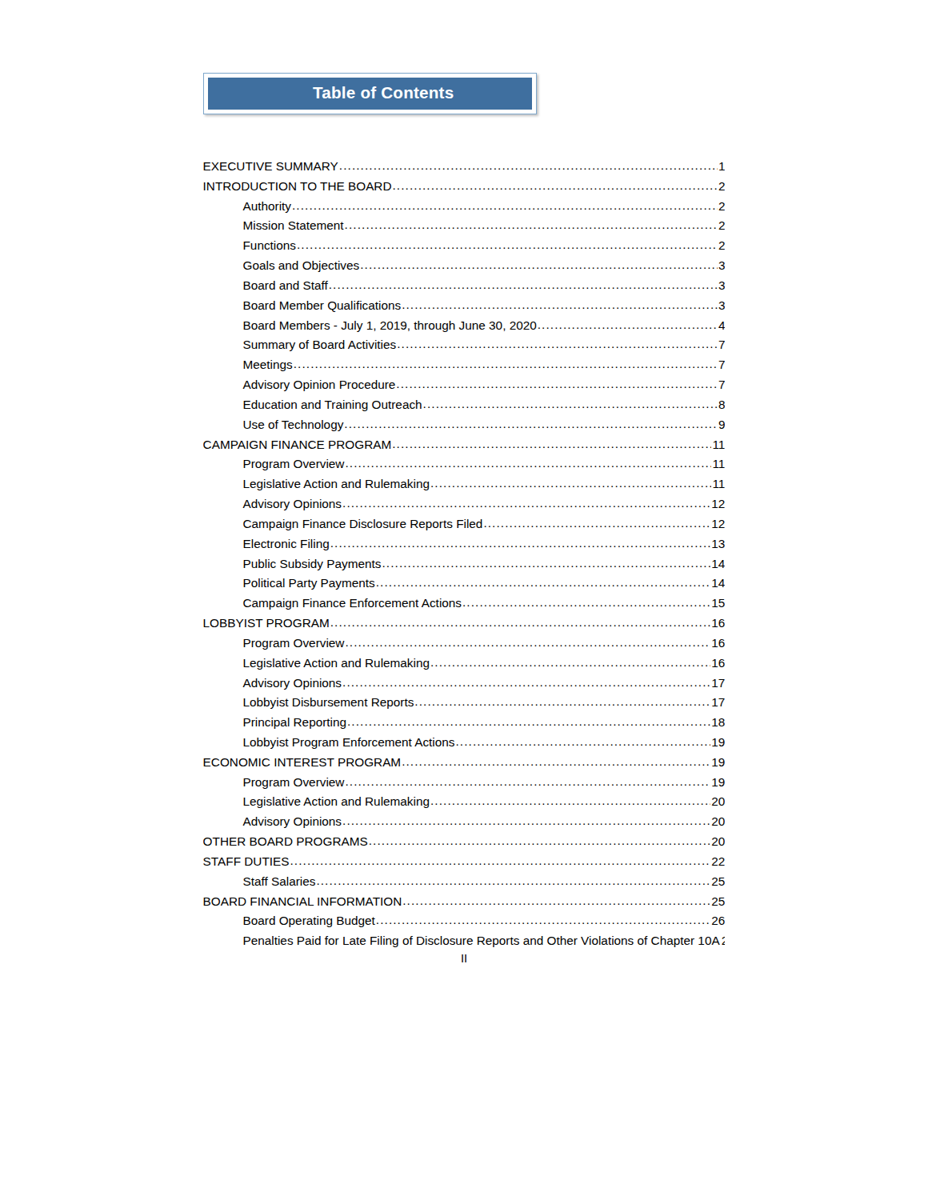Table of Contents
EXECUTIVE SUMMARY........................................................................................................................... 1
INTRODUCTION TO THE BOARD............................................................................................................. 2
Authority................................................................................................................................. 2
Mission Statement................................................................................................................. 2
Functions................................................................................................................................ 2
Goals and Objectives.............................................................................................................. 3
Board and Staff..................................................................................................................... 3
Board Member Qualifications.................................................................................................... 3
Board Members - July 1, 2019, through June 30, 2020............................................................. 4
Summary of Board Activities....................................................................................................... 7
Meetings................................................................................................................................ 7
Advisory Opinion Procedure....................................................................................................... 7
Education and Training Outreach................................................................................................ 8
Use of Technology.................................................................................................................. 9
CAMPAIGN FINANCE PROGRAM............................................................................................................. 11
Program Overview................................................................................................................ 11
Legislative Action and Rulemaking.............................................................................................. 11
Advisory Opinions.................................................................................................................. 12
Campaign Finance Disclosure Reports Filed.............................................................................. 12
Electronic Filing..................................................................................................................... 13
Public Subsidy Payments.......................................................................................................... 14
Political Party Payments........................................................................................................... 14
Campaign Finance Enforcement Actions................................................................................... 15
LOBBYIST PROGRAM......................................................................................................................... 16
Program Overview................................................................................................................ 16
Legislative Action and Rulemaking.............................................................................................. 16
Advisory Opinions.................................................................................................................. 17
Lobbyist Disbursement Reports................................................................................................. 17
Principal Reporting................................................................................................................. 18
Lobbyist Program Enforcement Actions.................................................................................... 19
ECONOMIC INTEREST PROGRAM............................................................................................................ 19
Program Overview................................................................................................................ 19
Legislative Action and Rulemaking.............................................................................................. 20
Advisory Opinions.................................................................................................................. 20
OTHER BOARD PROGRAMS................................................................................................................... 20
STAFF DUTIES....................................................................................................................................... 22
Staff Salaries......................................................................................................................... 25
BOARD FINANCIAL INFORMATION......................................................................................................... 25
Board Operating Budget........................................................................................................... 26
Penalties Paid for Late Filing of Disclosure Reports and Other Violations of Chapter 10A......... 27
II